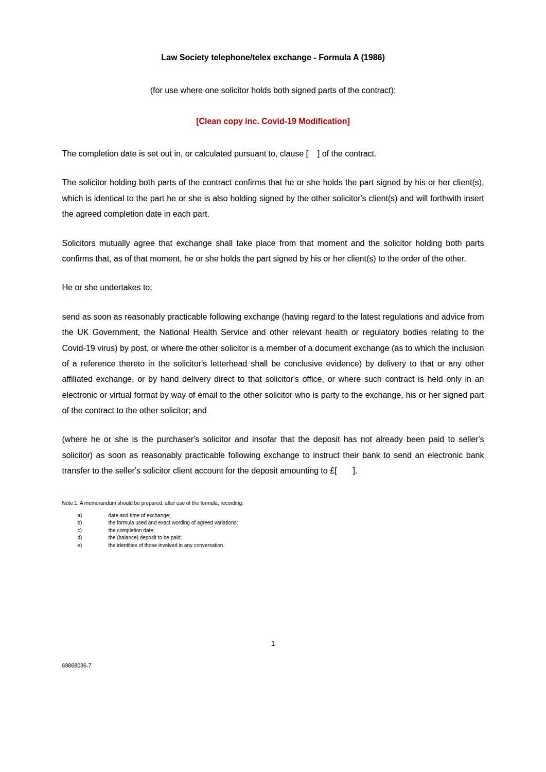Law Society telephone/telex exchange - Formula A (1986)
(for use where one solicitor holds both signed parts of the contract):
[Clean copy inc. Covid-19 Modification]
The completion date is set out in, or calculated pursuant to, clause [ ] of the contract.
The solicitor holding both parts of the contract confirms that he or she holds the part signed by his or her client(s), which is identical to the part he or she is also holding signed by the other solicitor's client(s) and will forthwith insert the agreed completion date in each part.
Solicitors mutually agree that exchange shall take place from that moment and the solicitor holding both parts confirms that, as of that moment, he or she holds the part signed by his or her client(s) to the order of the other.
He or she undertakes to;
send as soon as reasonably practicable following exchange (having regard to the latest regulations and advice from the UK Government, the National Health Service and other relevant health or regulatory bodies relating to the Covid-19 virus) by post, or where the other solicitor is a member of a document exchange (as to which the inclusion of a reference thereto in the solicitor's letterhead shall be conclusive evidence) by delivery to that or any other affiliated exchange, or by hand delivery direct to that solicitor's office, or where such contract is held only in an electronic or virtual format by way of email to the other solicitor who is party to the exchange, his or her signed part of the contract to the other solicitor; and
(where he or she is the purchaser's solicitor and insofar that the deposit has not already been paid to seller's solicitor) as soon as reasonably practicable following exchange to instruct their bank to send an electronic bank transfer to the seller's solicitor client account for the deposit amounting to £[ ].
Note:1. A memorandum should be prepared, after use of the formula, recording:
| a) | date and time of exchange; |
| b) | the formula used and exact wording of agreed variations; |
| c) | the completion date; |
| d) | the (balance) deposit to be paid; |
| e) | the identities of those involved in any conversation. |
1
69868036-7